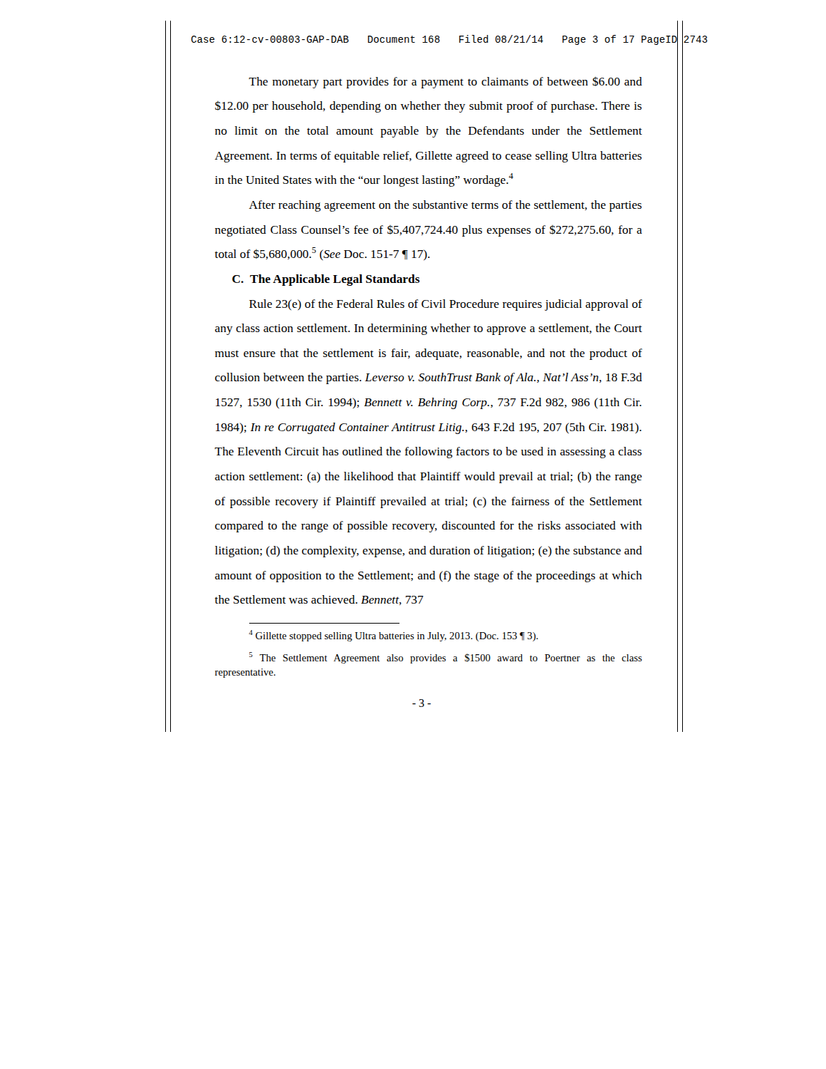Case 6:12-cv-00803-GAP-DAB Document 168 Filed 08/21/14 Page 3 of 17 PageID 2743
The monetary part provides for a payment to claimants of between $6.00 and $12.00 per household, depending on whether they submit proof of purchase. There is no limit on the total amount payable by the Defendants under the Settlement Agreement. In terms of equitable relief, Gillette agreed to cease selling Ultra batteries in the United States with the “our longest lasting” wordage.4
After reaching agreement on the substantive terms of the settlement, the parties negotiated Class Counsel’s fee of $5,407,724.40 plus expenses of $272,275.60, for a total of $5,680,000.5 (See Doc. 151-7 ¶ 17).
C. The Applicable Legal Standards
Rule 23(e) of the Federal Rules of Civil Procedure requires judicial approval of any class action settlement. In determining whether to approve a settlement, the Court must ensure that the settlement is fair, adequate, reasonable, and not the product of collusion between the parties. Leverso v. SouthTrust Bank of Ala., Nat’l Ass’n, 18 F.3d 1527, 1530 (11th Cir. 1994); Bennett v. Behring Corp., 737 F.2d 982, 986 (11th Cir. 1984); In re Corrugated Container Antitrust Litig., 643 F.2d 195, 207 (5th Cir. 1981). The Eleventh Circuit has outlined the following factors to be used in assessing a class action settlement: (a) the likelihood that Plaintiff would prevail at trial; (b) the range of possible recovery if Plaintiff prevailed at trial; (c) the fairness of the Settlement compared to the range of possible recovery, discounted for the risks associated with litigation; (d) the complexity, expense, and duration of litigation; (e) the substance and amount of opposition to the Settlement; and (f) the stage of the proceedings at which the Settlement was achieved. Bennett, 737
4 Gillette stopped selling Ultra batteries in July, 2013. (Doc. 153 ¶ 3).
5 The Settlement Agreement also provides a $1500 award to Poertner as the class representative.
- 3 -